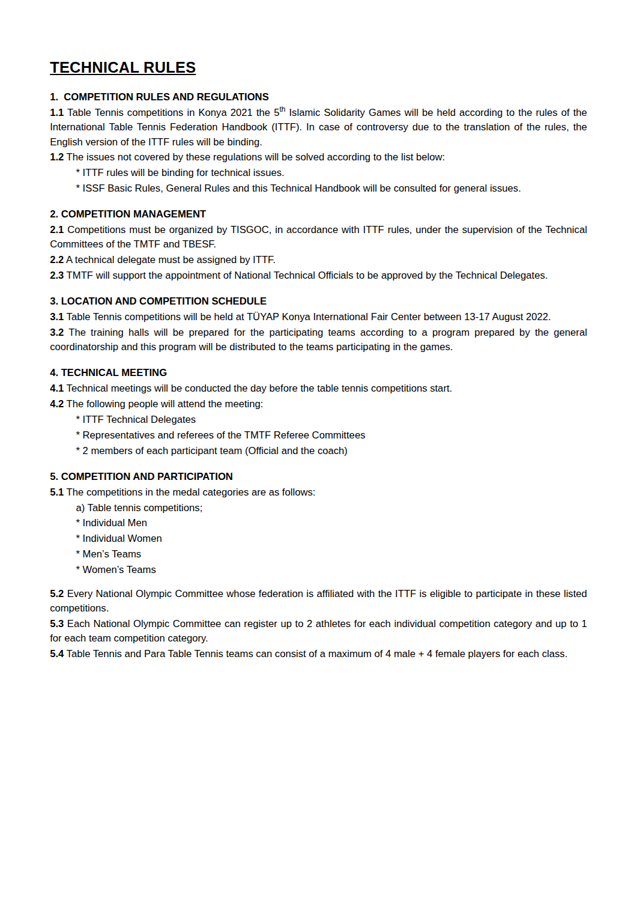TECHNICAL RULES
1. COMPETITION RULES AND REGULATIONS
1.1 Table Tennis competitions in Konya 2021 the 5th Islamic Solidarity Games will be held according to the rules of the International Table Tennis Federation Handbook (ITTF). In case of controversy due to the translation of the rules, the English version of the ITTF rules will be binding.
1.2 The issues not covered by these regulations will be solved according to the list below:
* ITTF rules will be binding for technical issues.
* ISSF Basic Rules, General Rules and this Technical Handbook will be consulted for general issues.
2. COMPETITION MANAGEMENT
2.1 Competitions must be organized by TISGOC, in accordance with ITTF rules, under the supervision of the Technical Committees of the TMTF and TBESF.
2.2 A technical delegate must be assigned by ITTF.
2.3 TMTF will support the appointment of National Technical Officials to be approved by the Technical Delegates.
3. LOCATION AND COMPETITION SCHEDULE
3.1 Table Tennis competitions will be held at TÜYAP Konya International Fair Center between 13-17 August 2022.
3.2 The training halls will be prepared for the participating teams according to a program prepared by the general coordinatorship and this program will be distributed to the teams participating in the games.
4. TECHNICAL MEETING
4.1 Technical meetings will be conducted the day before the table tennis competitions start.
4.2 The following people will attend the meeting:
* ITTF Technical Delegates
* Representatives and referees of the TMTF Referee Committees
* 2 members of each participant team (Official and the coach)
5. COMPETITION AND PARTICIPATION
5.1 The competitions in the medal categories are as follows:
a) Table tennis competitions;
* Individual Men
* Individual Women
* Men’s Teams
* Women’s Teams
5.2 Every National Olympic Committee whose federation is affiliated with the ITTF is eligible to participate in these listed competitions.
5.3 Each National Olympic Committee can register up to 2 athletes for each individual competition category and up to 1 for each team competition category.
5.4 Table Tennis and Para Table Tennis teams can consist of a maximum of 4 male + 4 female players for each class.